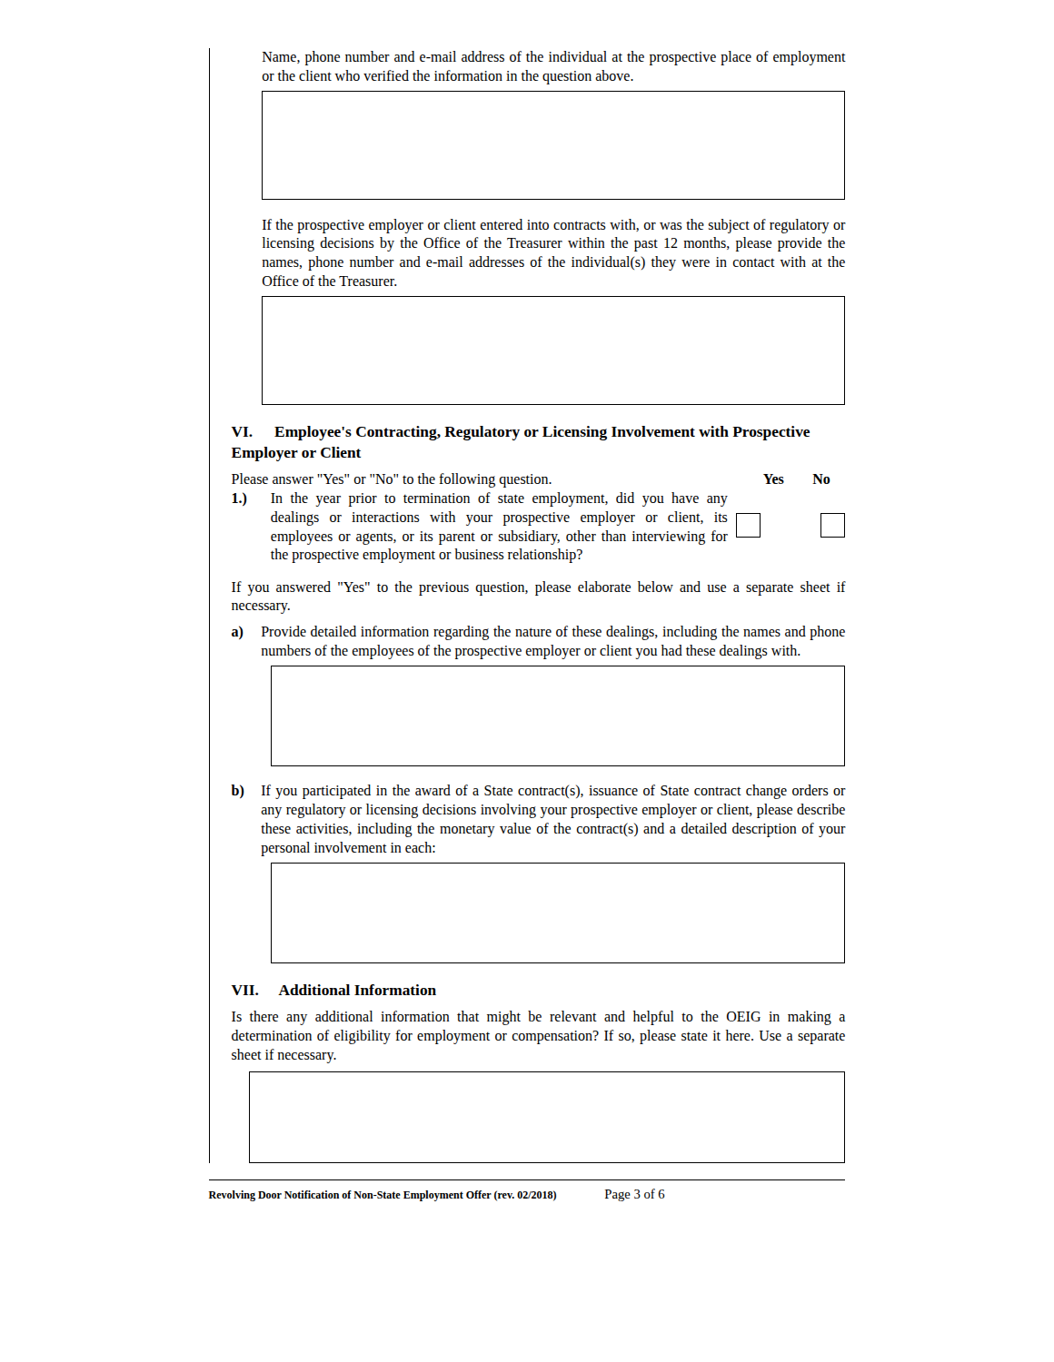Name, phone number and e-mail address of the individual at the prospective place of employment or the client who verified the information in the question above.
If the prospective employer or client entered into contracts with, or was the subject of regulatory or licensing decisions by the Office of the Treasurer within the past 12 months, please provide the names, phone number and e-mail addresses of the individual(s) they were in contact with at the Office of the Treasurer.
VI. Employee's Contracting, Regulatory or Licensing Involvement with Prospective Employer or Client
Please answer "Yes" or "No" to the following question. Yes No
1.)
In the year prior to termination of state employment, did you have any dealings or interactions with your prospective employer or client, its employees or agents, or its parent or subsidiary, other than interviewing for the prospective employment or business relationship?
If you answered "Yes" to the previous question, please elaborate below and use a separate sheet if necessary.
a)
Provide detailed information regarding the nature of these dealings, including the names and phone numbers of the employees of the prospective employer or client you had these dealings with.
b)
If you participated in the award of a State contract(s), issuance of State contract change orders or any regulatory or licensing decisions involving your prospective employer or client, please describe these activities, including the monetary value of the contract(s) and a detailed description of your personal involvement in each:
VII. Additional Information
Is there any additional information that might be relevant and helpful to the OEIG in making a determination of eligibility for employment or compensation? If so, please state it here. Use a separate sheet if necessary.
Revolving Door Notification of Non-State Employment Offer (rev. 02/2018) Page 3 of 6